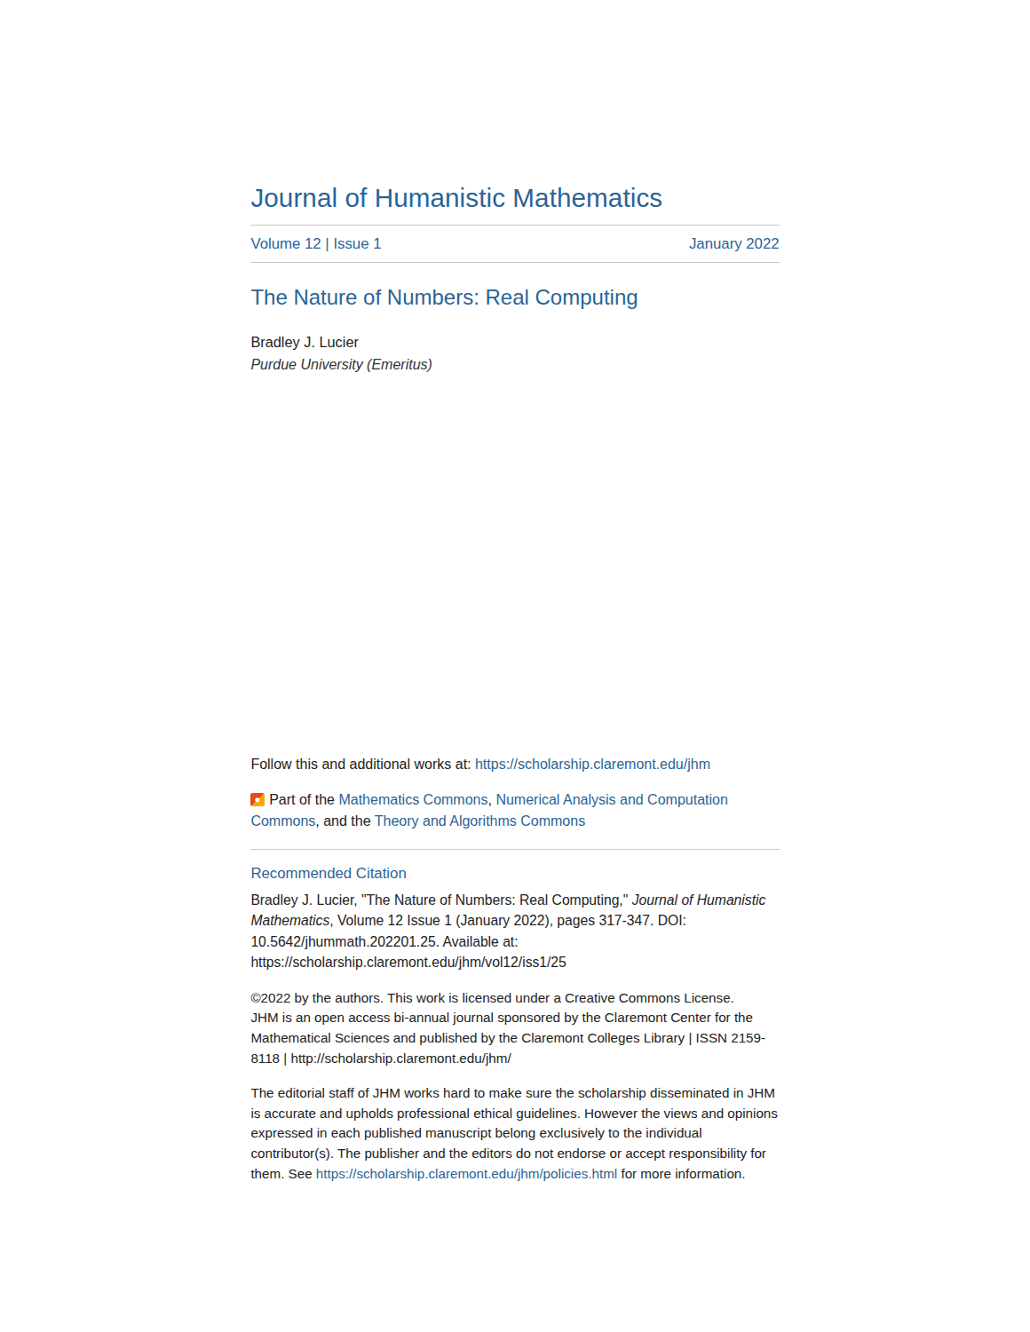Journal of Humanistic Mathematics
Volume 12 | Issue 1 January 2022
The Nature of Numbers: Real Computing
Bradley J. Lucier
Purdue University (Emeritus)
Follow this and additional works at: https://scholarship.claremont.edu/jhm
Part of the Mathematics Commons, Numerical Analysis and Computation Commons, and the Theory and Algorithms Commons
Recommended Citation
Bradley J. Lucier, "The Nature of Numbers: Real Computing," Journal of Humanistic Mathematics, Volume 12 Issue 1 (January 2022), pages 317-347. DOI: 10.5642/jhummath.202201.25. Available at: https://scholarship.claremont.edu/jhm/vol12/iss1/25
©2022 by the authors. This work is licensed under a Creative Commons License.
JHM is an open access bi-annual journal sponsored by the Claremont Center for the Mathematical Sciences and published by the Claremont Colleges Library | ISSN 2159-8118 | http://scholarship.claremont.edu/jhm/
The editorial staff of JHM works hard to make sure the scholarship disseminated in JHM is accurate and upholds professional ethical guidelines. However the views and opinions expressed in each published manuscript belong exclusively to the individual contributor(s). The publisher and the editors do not endorse or accept responsibility for them. See https://scholarship.claremont.edu/jhm/policies.html for more information.